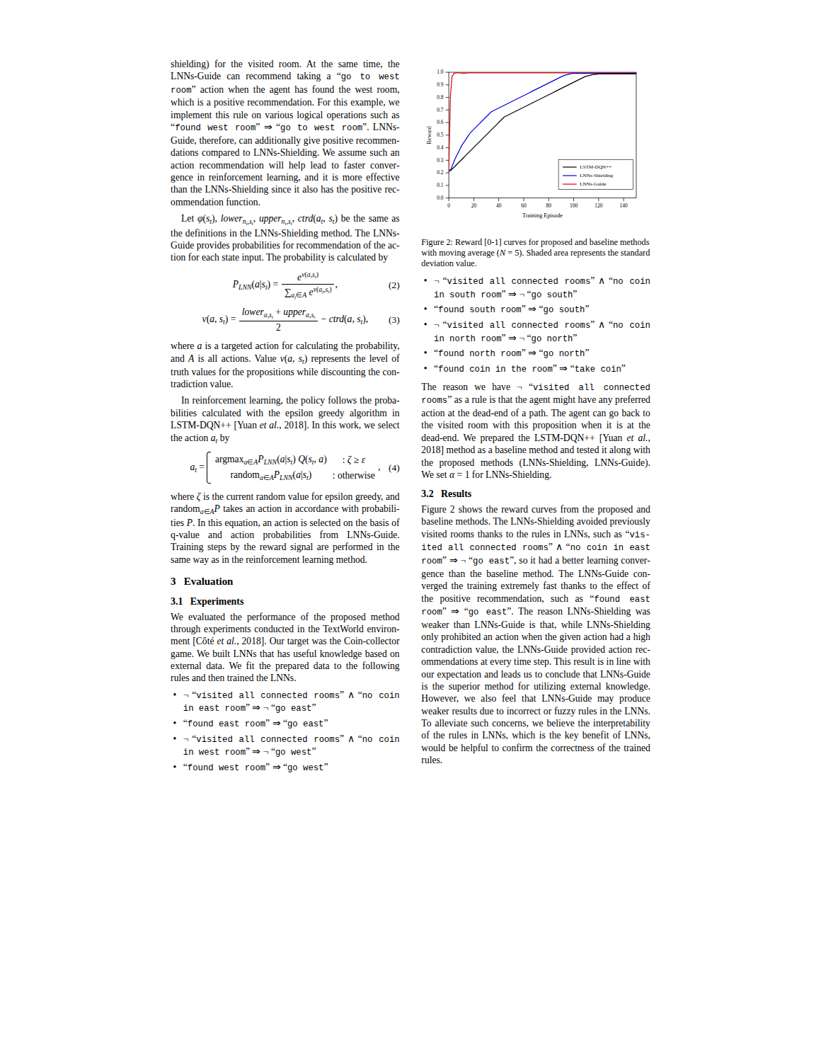shielding) for the visited room. At the same time, the LNNs-Guide can recommend taking a “go to west room” action when the agent has found the west room, which is a positive recommendation. For this example, we implement this rule on various logical operations such as “found west room” ⇒ “go to west room”. LNNs-Guide, therefore, can additionally give positive recommendations compared to LNNs-Shielding. We assume such an action recommendation will help lead to faster convergence in reinforcement learning, and it is more effective than the LNNs-Shielding since it also has the positive recommendation function.
Let φ(st), lowerni,st, upperni,st, ctrd(at, st) be the same as the definitions in the LNNs-Shielding method. The LNNs-Guide provides probabilities for recommendation of the action for each state input. The probability is calculated by
PLNN(a|st) = ev(a,st) ∑aj∈A ev(aj,st) , (2)
v(a, st) = lowera,st + uppera,st 2 − ctrd(a, st), (3)
where a is a targeted action for calculating the probability, and A is all actions. Value v(a, st) represents the level of truth values for the propositions while discounting the contradiction value.
In reinforcement learning, the policy follows the probabilities calculated with the epsilon greedy algorithm in LSTM-DQN++ [Yuan et al., 2018]. In this work, we select the action at by
at =
| argmax a ∈ A P LNN ( a / s t ) Q ( s t , a ) | : ζ ≥ ε |
| random a ∈ A P LNN ( a / s t ) | : otherwise |
, (4)
where ζ is the current random value for epsilon greedy, and randoma∈A P takes an action in accordance with probabilities P. In this equation, an action is selected on the basis of q-value and action probabilities from LNNs-Guide. Training steps by the reward signal are performed in the same way as in the reinforcement learning method.
3 Evaluation
3.1 Experiments
We evaluated the performance of the proposed method through experiments conducted in the TextWorld environment [Côté et al., 2018]. Our target was the Coin-collector game. We built LNNs that has useful knowledge based on external data. We fit the prepared data to the following rules and then trained the LNNs.
¬ “visited all connected rooms” ∧ “no coin in east room” ⇒ ¬ “go east”
“found east room” ⇒ “go east”
¬ “visited all connected rooms” ∧ “no coin in west room” ⇒ ¬ “go west”
“found west room” ⇒ “go west”
0.0 0.1 0.2 0.3 0.4 0.5 0.6 0.7 0.8 0.9 1.0 0 20 40 60 80 100 120 140 Training Episode Reward LSTM-DQN++ LNNs-Shielding LNNs-Guide
Figure 2: Reward [0-1] curves for proposed and baseline methods with moving average (N = 5). Shaded area represents the standard deviation value.
¬ “visited all connected rooms” ∧ “no coin in south room” ⇒ ¬ “go south”
“found south room” ⇒ “go south”
¬ “visited all connected rooms” ∧ “no coin in north room” ⇒ ¬ “go north”
“found north room” ⇒ “go north”
“found coin in the room” ⇒ “take coin”
The reason we have ¬ “visited all connected rooms” as a rule is that the agent might have any preferred action at the dead-end of a path. The agent can go back to the visited room with this proposition when it is at the dead-end. We prepared the LSTM-DQN++ [Yuan et al., 2018] method as a baseline method and tested it along with the proposed methods (LNNs-Shielding, LNNs-Guide). We set α = 1 for LNNs-Shielding.
3.2 Results
Figure 2 shows the reward curves from the proposed and baseline methods. The LNNs-Shielding avoided previously visited rooms thanks to the rules in LNNs, such as “visited all connected rooms” ∧ “no coin in east room” ⇒ ¬ “go east”, so it had a better learning convergence than the baseline method. The LNNs-Guide converged the training extremely fast thanks to the effect of the positive recommendation, such as “found east room” ⇒ “go east”. The reason LNNs-Shielding was weaker than LNNs-Guide is that, while LNNs-Shielding only prohibited an action when the given action had a high contradiction value, the LNNs-Guide provided action recommendations at every time step. This result is in line with our expectation and leads us to conclude that LNNs-Guide is the superior method for utilizing external knowledge. However, we also feel that LNNs-Guide may produce weaker results due to incorrect or fuzzy rules in the LNNs. To alleviate such concerns, we believe the interpretability of the rules in LNNs, which is the key benefit of LNNs, would be helpful to confirm the correctness of the trained rules.